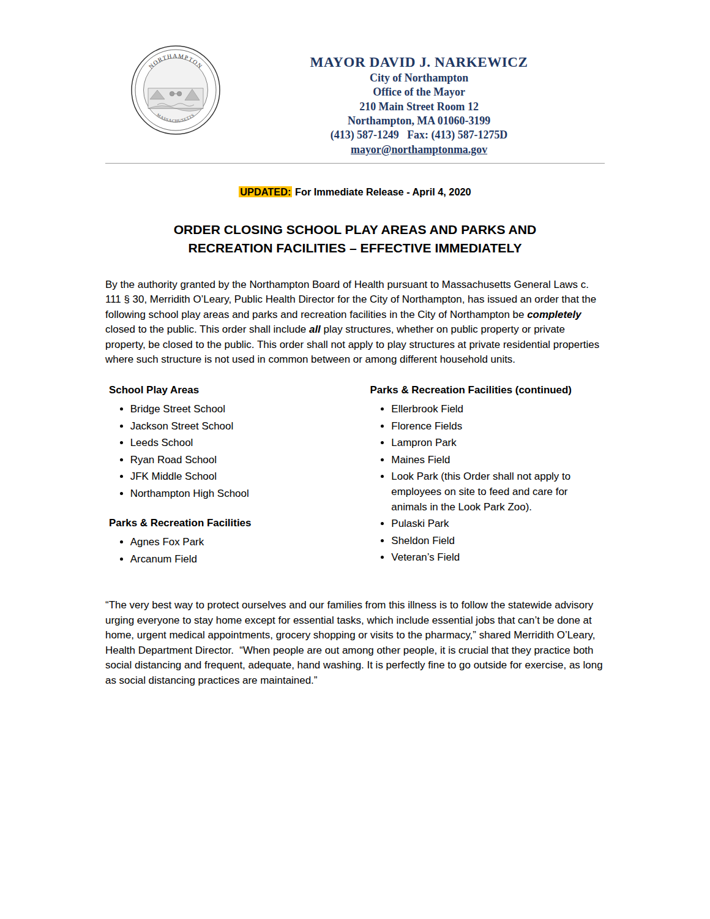NORTHAMPTON MASSACHUSETTS
MAYOR DAVID J. NARKEWICZ
City of Northampton
Office of the Mayor
210 Main Street Room 12
Northampton, MA 01060-3199
(413) 587-1249 Fax: (413) 587-1275D
mayor@northamptonma.gov
UPDATED: For Immediate Release - April 4, 2020
ORDER CLOSING SCHOOL PLAY AREAS AND PARKS AND
RECREATION FACILITIES – EFFECTIVE IMMEDIATELY
By the authority granted by the Northampton Board of Health pursuant to Massachusetts General Laws c. 111 § 30, Merridith O’Leary, Public Health Director for the City of Northampton, has issued an order that the following school play areas and parks and recreation facilities in the City of Northampton be completely closed to the public. This order shall include all play structures, whether on public property or private property, be closed to the public. This order shall not apply to play structures at private residential properties where such structure is not used in common between or among different household units.
School Play Areas
Bridge Street School
Jackson Street School
Leeds School
Ryan Road School
JFK Middle School
Northampton High School
Parks & Recreation Facilities
Agnes Fox Park
Arcanum Field
Parks & Recreation Facilities (continued)
Ellerbrook Field
Florence Fields
Lampron Park
Maines Field
Look Park (this Order shall not apply to employees on site to feed and care for animals in the Look Park Zoo).
Pulaski Park
Sheldon Field
Veteran’s Field
“The very best way to protect ourselves and our families from this illness is to follow the statewide advisory urging everyone to stay home except for essential tasks, which include essential jobs that can’t be done at home, urgent medical appointments, grocery shopping or visits to the pharmacy,” shared Merridith O’Leary, Health Department Director. “When people are out among other people, it is crucial that they practice both social distancing and frequent, adequate, hand washing. It is perfectly fine to go outside for exercise, as long as social distancing practices are maintained.”